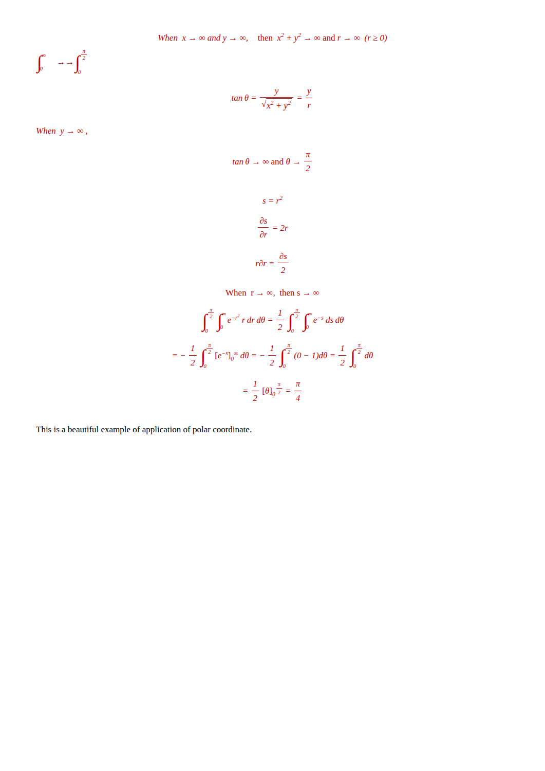When x → ∞ and y → ∞, then x2 + y2 → ∞ and r → ∞ (r ≥ 0)
∫∞0 →→∫π 20
tan θ = y x2 + y2 = y r
When y → ∞ ,
tan θ → ∞ and θ → π 2
s = r2
∂s ∂r = 2r
r∂r = ∂s 2
When r → ∞, then s → ∞
∫π 20 ∫∞0 e−r2 r dr dθ = 1 2 ∫π 20 ∫∞0 e−s ds dθ
= − 1 2 ∫π 20 [e−s]0∞ dθ = − 1 2 ∫π 20 (0 − 1)dθ = 1 2 ∫π 20 dθ
= 1 2 [θ]0π 2 = π 4
This is a beautiful example of application of polar coordinate.